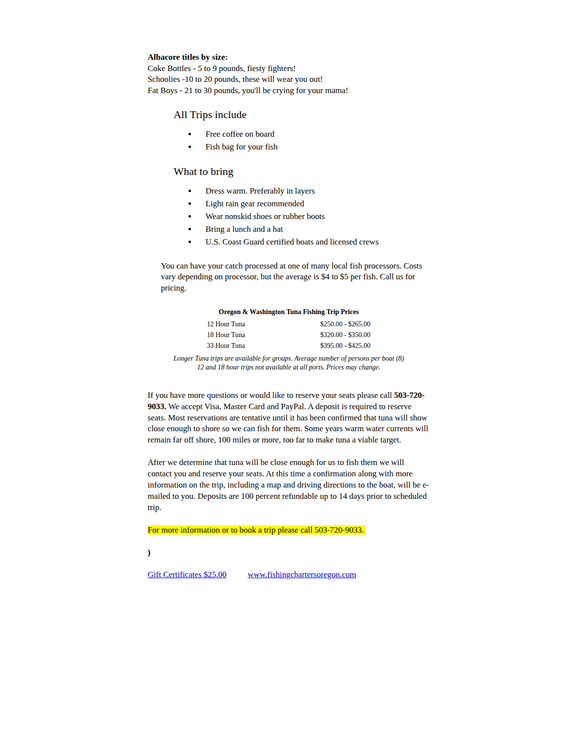Albacore titles by size:
Coke Bottles - 5 to 9 pounds, fiesty fighters!
Schoolies -10 to 20 pounds, these will wear you out!
Fat Boys - 21 to 30 pounds, you'll be crying for your mama!
All Trips include
Free coffee on board
Fish bag for your fish
What to bring
Dress warm. Preferably in layers
Light rain gear recommended
Wear nonskid shoes or rubber boots
Bring a lunch and a hat
U.S. Coast Guard certified boats and licensed crews
You can have your catch processed at one of many local fish processors. Costs vary depending on processor, but the average is $4 to $5 per fish. Call us for pricing.
Oregon & Washington Tuna Fishing Trip Prices
| 12 Hour Tuna | $250.00 - $265.00 |
| 18 Hour Tuna | $320.00 - $350.00 |
| 33 Hour Tuna | $395.00 - $425.00 |
Longer Tuna trips are available for groups. Average number of persons per boat (8)
12 and 18 hour trips not available at all ports. Prices may change.
If you have more questions or would like to reserve your seats please call 503-720-9033. We accept Visa, Master Card and PayPal. A deposit is required to reserve seats. Most reservations are tentative until it has been confirmed that tuna will show close enough to shore so we can fish for them. Some years warm water currents will remain far off shore, 100 miles or more, too far to make tuna a viable target.
After we determine that tuna will be close enough for us to fish them we will contact you and reserve your seats. At this time a confirmation along with more information on the trip, including a map and driving directions to the boat, will be e-mailed to you. Deposits are 100 percent refundable up to 14 days prior to scheduled trip.
For more information or to book a trip please call 503-720-9033.
)
Gift Certificates $25.00 www.fishingchartersoregon.com